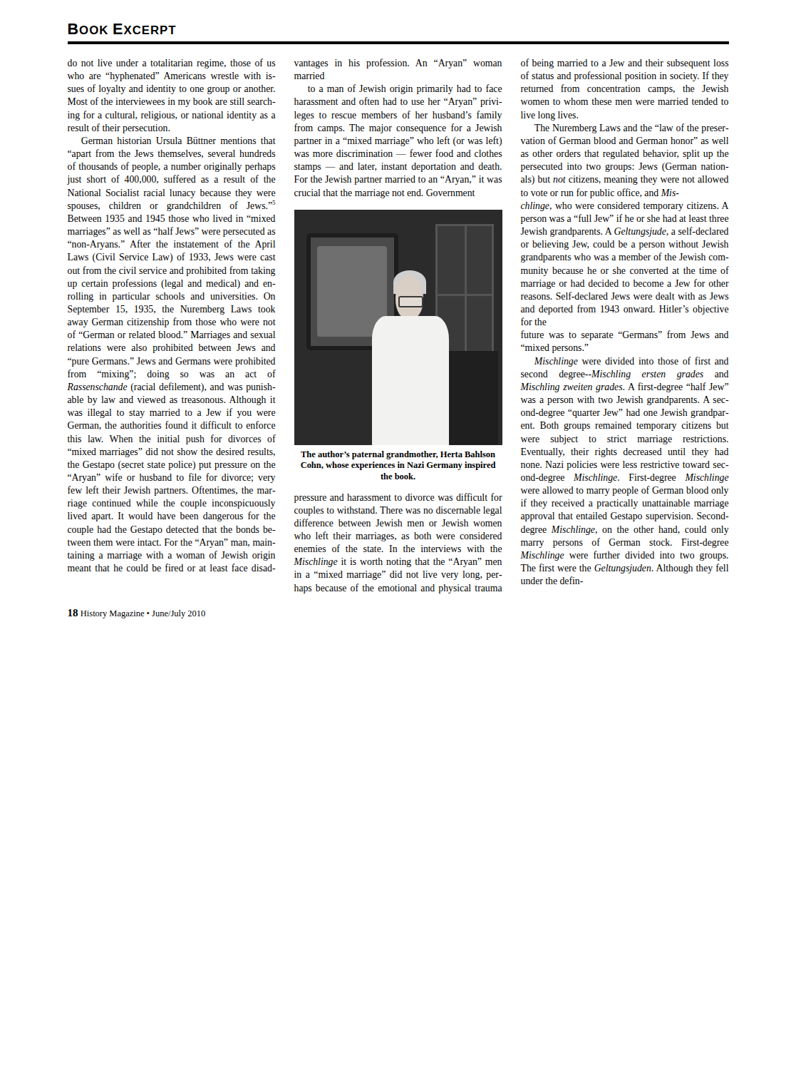BOOK EXCERPT
do not live under a totalitarian regime, those of us who are “hyphenated” Americans wrestle with issues of loyalty and identity to one group or another. Most of the interviewees in my book are still searching for a cultural, religious, or national identity as a result of their persecution.
German historian Ursula Büttner mentions that “apart from the Jews themselves, several hundreds of thousands of people, a number originally perhaps just short of 400,000, suffered as a result of the National Socialist racial lunacy because they were spouses, children or grandchildren of Jews.”5 Between 1935 and 1945 those who lived in “mixed marriages” as well as “half Jews” were persecuted as “non-Aryans.” After the instatement of the April Laws (Civil Service Law) of 1933, Jews were cast out from the civil service and prohibited from taking up certain professions (legal and medical) and enrolling in particular schools and universities. On September 15, 1935, the Nuremberg Laws took away German citizenship from those who were not of “German or related blood.” Marriages and sexual relations were also prohibited between Jews and “pure Germans.” Jews and Germans were prohibited from “mixing”; doing so was an act of Rassenschande (racial defilement), and was punishable by law and viewed as treasonous. Although it was illegal to stay married to a Jew if you were German, the authorities found it difficult to enforce this law. When the initial push for divorces of “mixed marriages” did not show the desired results, the Gestapo (secret state police) put pressure on the “Aryan” wife or husband to file for divorce; very few left their Jewish partners. Oftentimes, the marriage continued while the couple inconspicuously lived apart. It would have been dangerous for the couple had the Gestapo detected that the bonds between them were intact. For the “Aryan” man, maintaining a marriage with a woman of Jewish origin meant that he could be fired or at least face disadvantages in his profession. An “Aryan” woman married
to a man of Jewish origin primarily had to face harassment and often had to use her “Aryan” privileges to rescue members of her husband’s family from camps. The major consequence for a Jewish partner in a “mixed marriage” who left (or was left) was more discrimination — fewer food and clothes stamps — and later, instant deportation and death. For the Jewish partner married to an “Aryan,” it was crucial that the marriage not end. Government
The author’s paternal grandmother, Herta Bahlson Cohn, whose experiences in Nazi Germany inspired the book.
pressure and harassment to divorce was difficult for couples to withstand. There was no discernable legal difference between Jewish men or Jewish women who left their marriages, as both were considered enemies of the state. In the interviews with the Mischlinge it is worth noting that the “Aryan” men in a “mixed marriage” did not live very long, perhaps because of the emotional and physical trauma of being married to a Jew and their subsequent loss of status and professional position in society. If they returned from concentration camps, the Jewish women to whom these men were married tended to live long lives.
The Nuremberg Laws and the “law of the preservation of German blood and German honor” as well as other orders that regulated behavior, split up the persecuted into two groups: Jews (German nationals) but not citizens, meaning they were not allowed to vote or run for public office, and Mis-
chlinge, who were considered temporary citizens. A person was a “full Jew” if he or she had at least three Jewish grandparents. A Geltungsjude, a self-declared or believing Jew, could be a person without Jewish grandparents who was a member of the Jewish community because he or she converted at the time of marriage or had decided to become a Jew for other reasons. Self-declared Jews were dealt with as Jews and deported from 1943 onward. Hitler’s objective for the
future was to separate “Germans” from Jews and “mixed persons.”
Mischlinge were divided into those of first and second degree--Mischling ersten grades and Mischling zweiten grades. A first-degree “half Jew” was a person with two Jewish grandparents. A second-degree “quarter Jew” had one Jewish grandparent. Both groups remained temporary citizens but were subject to strict marriage restrictions. Eventually, their rights decreased until they had none. Nazi policies were less restrictive toward second-degree Mischlinge. First-degree Mischlinge were allowed to marry people of German blood only if they received a practically unattainable marriage approval that entailed Gestapo supervision. Second-degree Mischlinge, on the other hand, could only marry persons of German stock. First-degree Mischlinge were further divided into two groups. The first were the Geltungsjuden. Although they fell under the defin-
18 History Magazine • June/July 2010